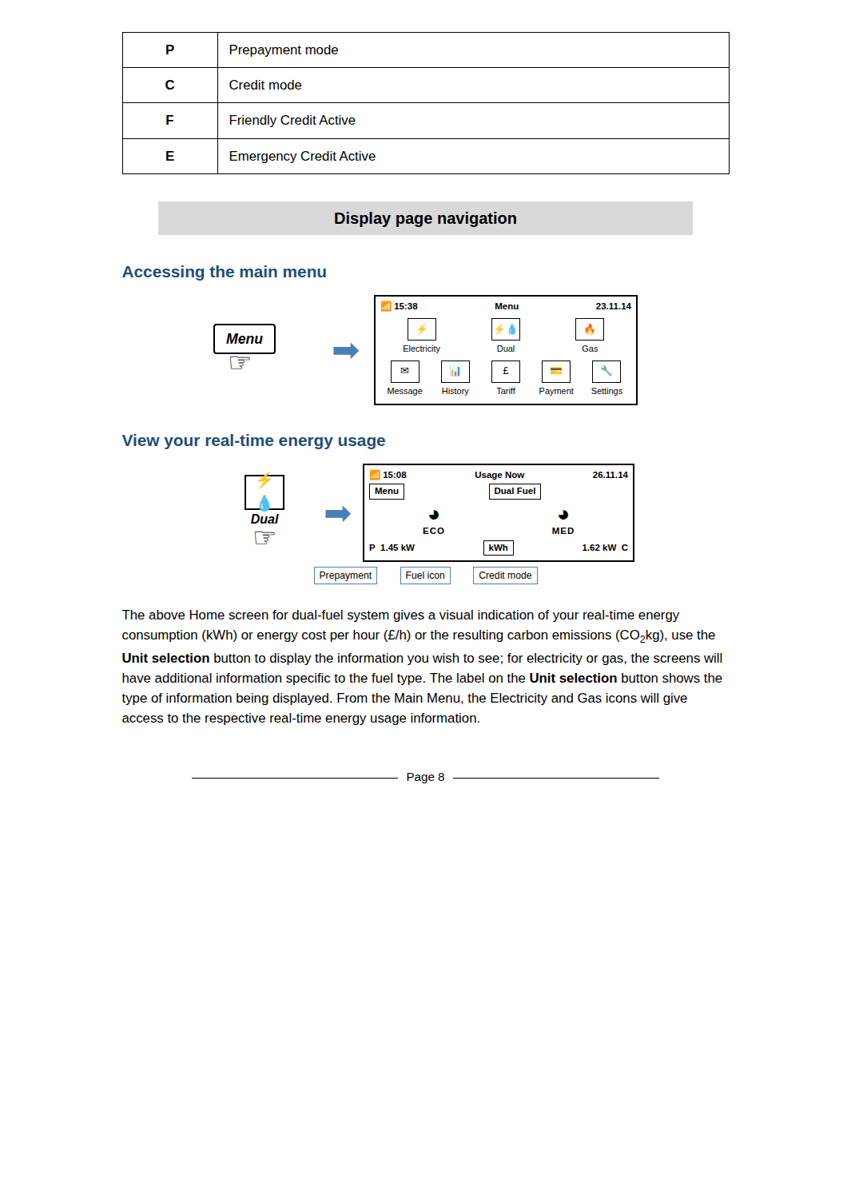| P | Prepayment mode |
| C | Credit mode |
| F | Friendly Credit Active |
| E | Emergency Credit Active |
Display page navigation
Accessing the main menu
Menu ☞
➡
📶 15:38 Menu 23.11.14
⚡
Electricity
⚡💧
Dual
🔥
Gas
✉
Message
📊
History
£
Tariff
💳
Payment
🔧
Settings
View your real-time energy usage
⚡💧
Dual
☞
➡
📶 15:08 Usage Now 26.11.14
Menu Dual Fuel
◕
ECO
◕
MED
P 1.45 kW kWh 1.62 kW C
Prepayment Fuel icon Credit mode
The above Home screen for dual-fuel system gives a visual indication of your real-time energy consumption (kWh) or energy cost per hour (£/h) or the resulting carbon emissions (CO2kg), use the Unit selection button to display the information you wish to see; for electricity or gas, the screens will have additional information specific to the fuel type. The label on the Unit selection button shows the type of information being displayed. From the Main Menu, the Electricity and Gas icons will give access to the respective real-time energy usage information.
Page 8